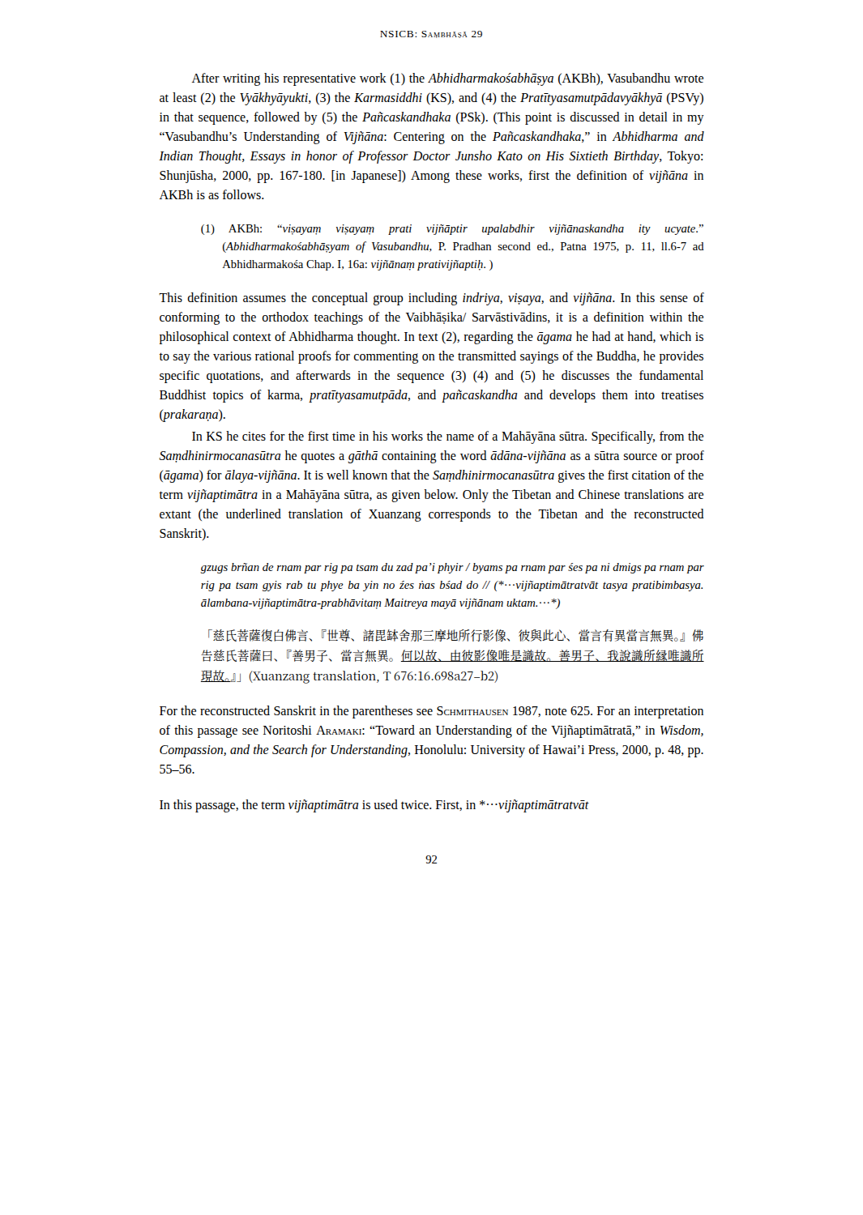NSICB: Saṃbhāṣā 29
After writing his representative work (1) the Abhidharmakośabhāṣya (AKBh), Vasubandhu wrote at least (2) the Vyākhyāyukti, (3) the Karmasiddhi (KS), and (4) the Pratītyasamutpādavyākhyā (PSVy) in that sequence, followed by (5) the Pañcaskandhaka (PSk). (This point is discussed in detail in my “Vasubandhu’s Understanding of Vijñāna: Centering on the Pañcaskandhaka,” in Abhidharma and Indian Thought, Essays in honor of Professor Doctor Junsho Kato on His Sixtieth Birthday, Tokyo: Shunjūsha, 2000, pp. 167-180. [in Japanese]) Among these works, first the definition of vijñāna in AKBh is as follows.
(1) AKBh: “viṣayaṃ viṣayaṃ prati vijñāptir upalabdhir vijñānaskandha ity ucyate.” (Abhidharmakośabhāṣyam of Vasubandhu, P. Pradhan second ed., Patna 1975, p. 11, ll.6-7 ad Abhidharmakośa Chap. I, 16a: vijñānaṃ prativijñaptiḥ. )
This definition assumes the conceptual group including indriya, viṣaya, and vijñāna. In this sense of conforming to the orthodox teachings of the Vaibhāṣika/ Sarvāstivādins, it is a definition within the philosophical context of Abhidharma thought. In text (2), regarding the āgama he had at hand, which is to say the various rational proofs for commenting on the transmitted sayings of the Buddha, he provides specific quotations, and afterwards in the sequence (3) (4) and (5) he discusses the fundamental Buddhist topics of karma, pratītyasamutpāda, and pañcaskandha and develops them into treatises (prakaraṇa).
In KS he cites for the first time in his works the name of a Mahāyāna sūtra. Specifically, from the Saṃdhinirmocanasūtra he quotes a gāthā containing the word ādāna-vijñāna as a sūtra source or proof (āgama) for ālaya-vijñāna. It is well known that the Saṃdhinirmocanasūtra gives the first citation of the term vijñaptimātra in a Mahāyāna sūtra, as given below. Only the Tibetan and Chinese translations are extant (the underlined translation of Xuanzang corresponds to the Tibetan and the reconstructed Sanskrit).
gzugs brñan de rnam par rig pa tsam du zad pa’i phyir / byams pa rnam par śes pa ni dmigs pa rnam par rig pa tsam gyis rab tu phye ba yin no źes ṅas bśad do // (*···vijñaptimātratvāt tasya pratibimbasya. ālambana-vijñaptimātra-prabhāvitaṃ Maitreya mayā vijñānam uktam.···*)
「慈氏菩薩復白佛言、『世尊、諸毘缽舍那三摩地所行影像、彼與此心、當言有異當言無異。』佛告慈氏菩薩曰、『善男子、當言無異。何以故、由彼影像唯是識故。善男子、我說識所縁唯識所現故。』」(Xuanzang translation, T 676:16.698a27–b2)
For the reconstructed Sanskrit in the parentheses see Schmithausen 1987, note 625. For an interpretation of this passage see Noritoshi Aramaki: “Toward an Understanding of the Vijñaptimātratā,” in Wisdom, Compassion, and the Search for Understanding, Honolulu: University of Hawai’i Press, 2000, p. 48, pp. 55–56.
In this passage, the term vijñaptimātra is used twice. First, in *···vijñaptimātratvāt
92